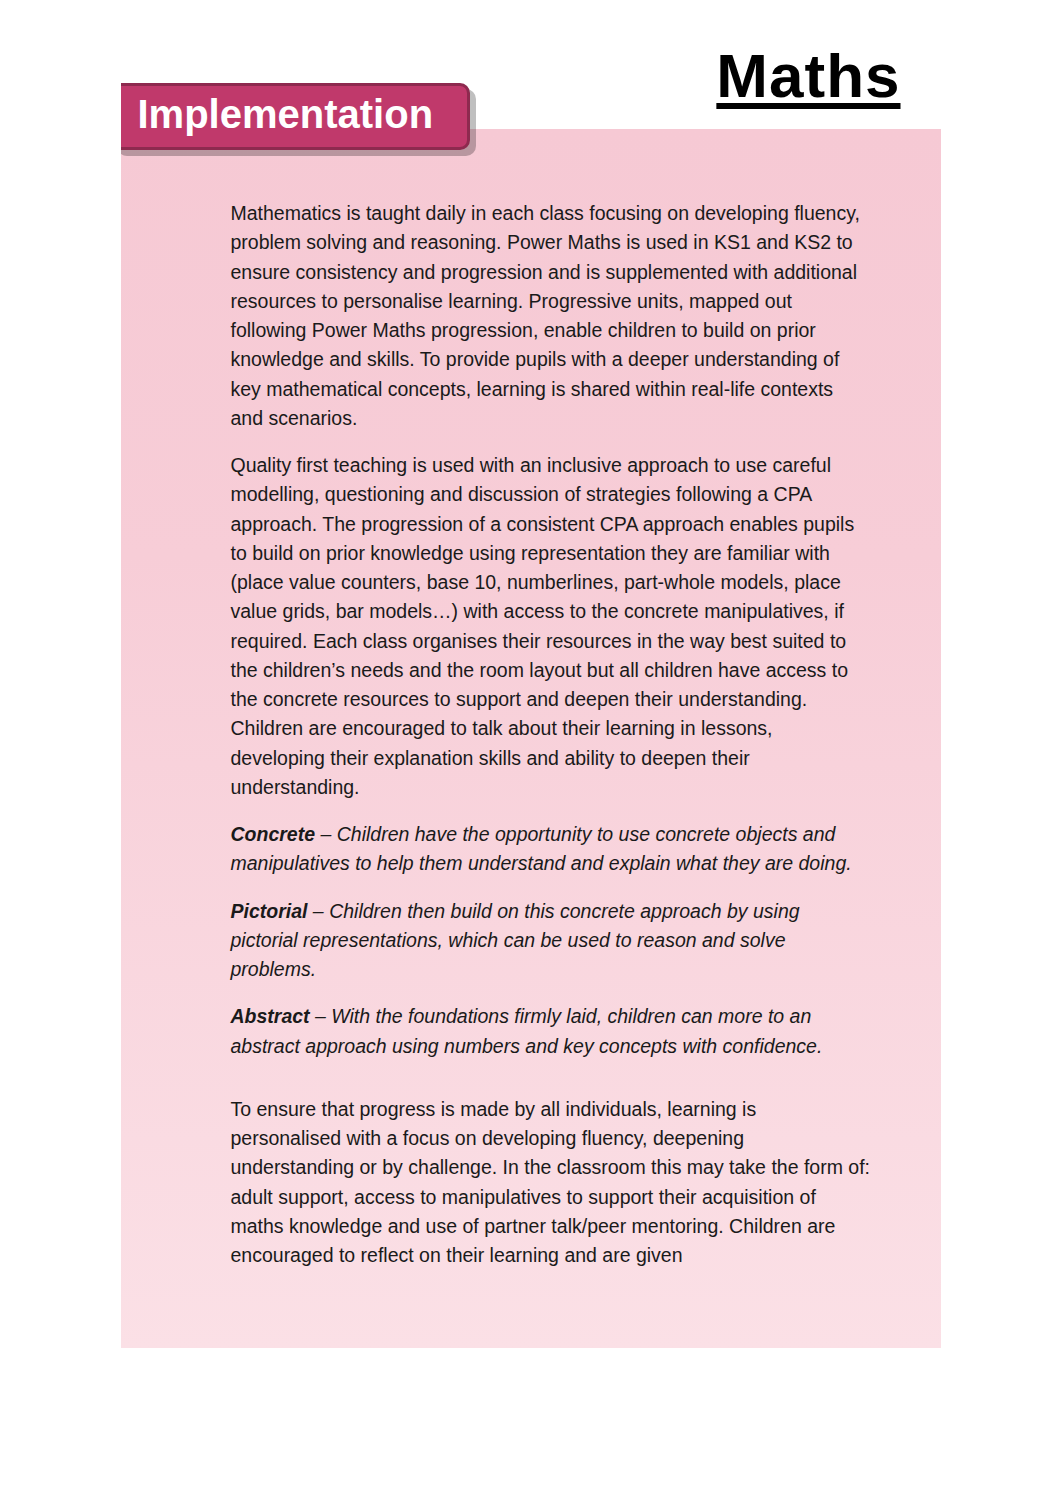Maths
Implementation
Mathematics is taught daily in each class focusing on developing fluency, problem solving and reasoning. Power Maths is used in KS1 and KS2 to ensure consistency and progression and is supplemented with additional resources to personalise learning. Progressive units, mapped out following Power Maths progression, enable children to build on prior knowledge and skills. To provide pupils with a deeper understanding of key mathematical concepts, learning is shared within real-life contexts and scenarios.
Quality first teaching is used with an inclusive approach to use careful modelling, questioning and discussion of strategies following a CPA approach. The progression of a consistent CPA approach enables pupils to build on prior knowledge using representation they are familiar with (place value counters, base 10, numberlines, part-whole models, place value grids, bar models…) with access to the concrete manipulatives, if required. Each class organises their resources in the way best suited to the children’s needs and the room layout but all children have access to the concrete resources to support and deepen their understanding. Children are encouraged to talk about their learning in lessons, developing their explanation skills and ability to deepen their understanding.
Concrete – Children have the opportunity to use concrete objects and manipulatives to help them understand and explain what they are doing.
Pictorial – Children then build on this concrete approach by using pictorial representations, which can be used to reason and solve problems.
Abstract – With the foundations firmly laid, children can more to an abstract approach using numbers and key concepts with confidence.
To ensure that progress is made by all individuals, learning is personalised with a focus on developing fluency, deepening understanding or by challenge. In the classroom this may take the form of: adult support, access to manipulatives to support their acquisition of maths knowledge and use of partner talk/peer mentoring. Children are encouraged to reflect on their learning and are given